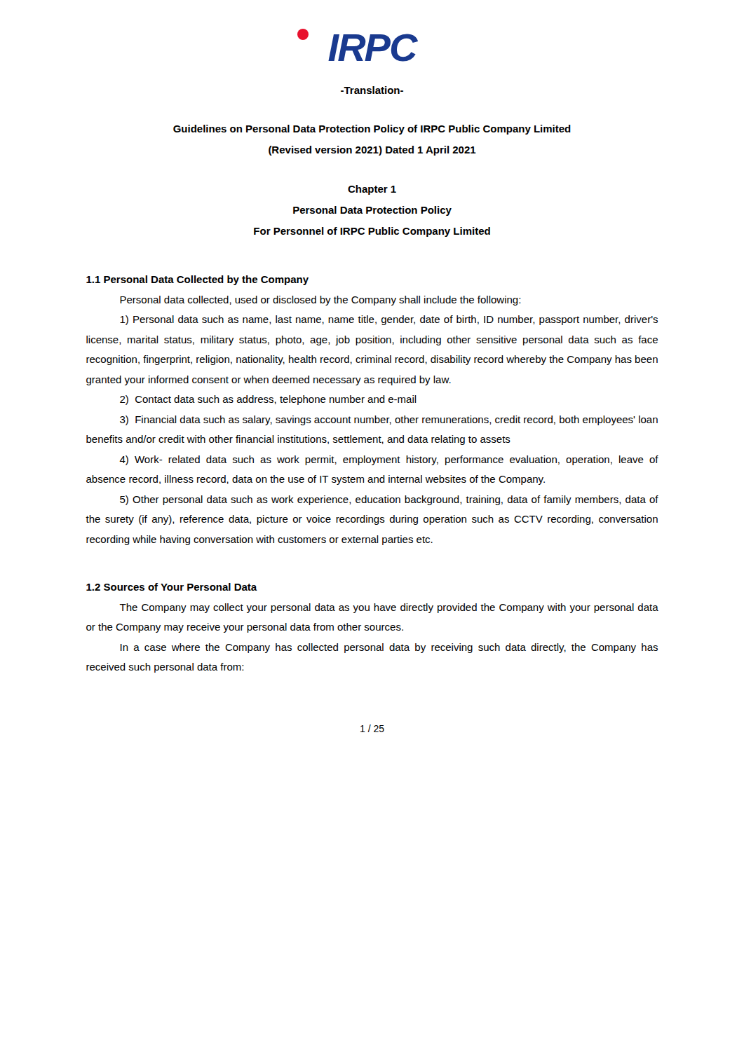IRPC
-Translation-
Guidelines on Personal Data Protection Policy of IRPC Public Company Limited (Revised version 2021) Dated 1 April 2021
Chapter 1
Personal Data Protection Policy
For Personnel of IRPC Public Company Limited
1.1 Personal Data Collected by the Company
Personal data collected, used or disclosed by the Company shall include the following:
1) Personal data such as name, last name, name title, gender, date of birth, ID number, passport number, driver's license, marital status, military status, photo, age, job position, including other sensitive personal data such as face recognition, fingerprint, religion, nationality, health record, criminal record, disability record whereby the Company has been granted your informed consent or when deemed necessary as required by law.
2) Contact data such as address, telephone number and e-mail
3) Financial data such as salary, savings account number, other remunerations, credit record, both employees' loan benefits and/or credit with other financial institutions, settlement, and data relating to assets
4) Work- related data such as work permit, employment history, performance evaluation, operation, leave of absence record, illness record, data on the use of IT system and internal websites of the Company.
5) Other personal data such as work experience, education background, training, data of family members, data of the surety (if any), reference data, picture or voice recordings during operation such as CCTV recording, conversation recording while having conversation with customers or external parties etc.
1.2 Sources of Your Personal Data
The Company may collect your personal data as you have directly provided the Company with your personal data or the Company may receive your personal data from other sources.
In a case where the Company has collected personal data by receiving such data directly, the Company has received such personal data from:
1 / 25